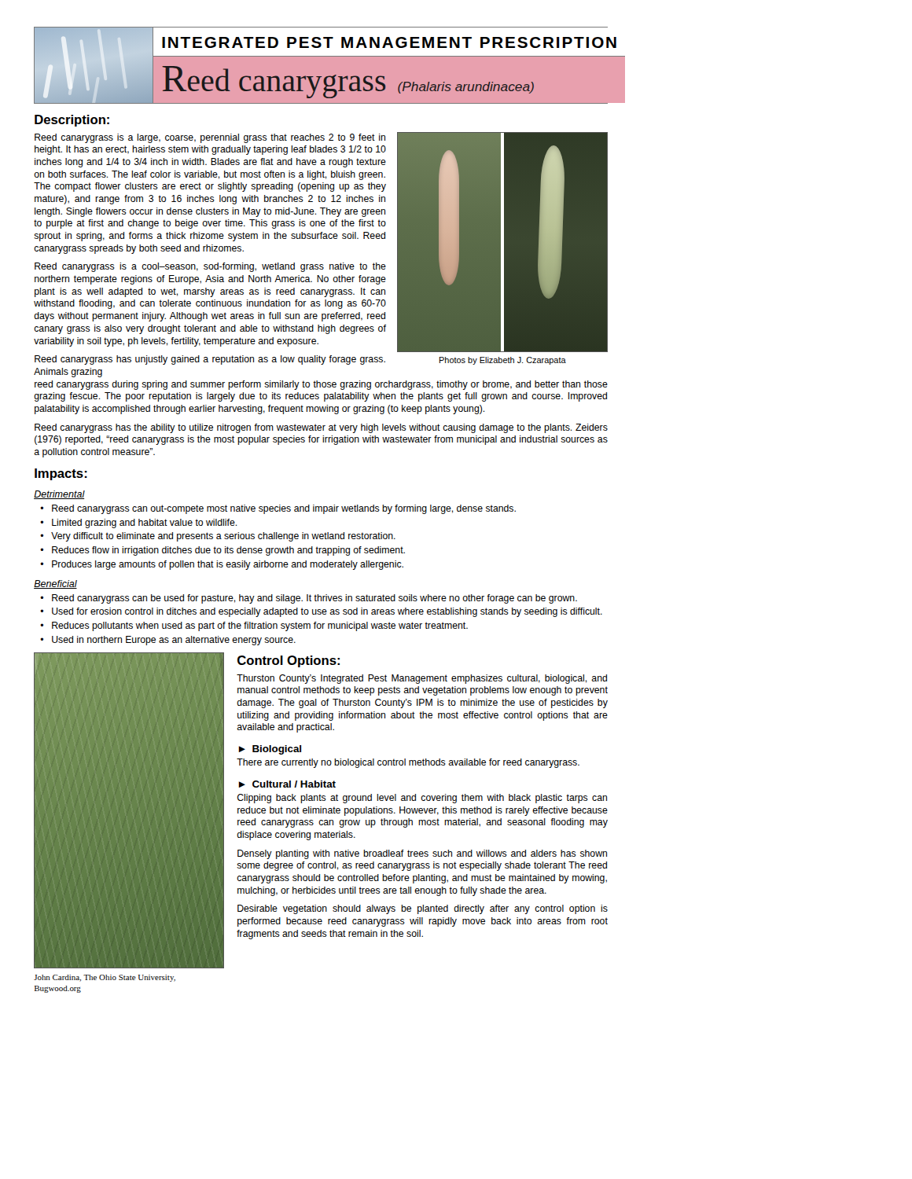INTEGRATED PEST MANAGEMENT PRESCRIPTION
Reed canarygrass
(Phalaris arundinacea)
Description:
Photos by Elizabeth J. Czarapata
Reed canarygrass is a large, coarse, perennial grass that reaches 2 to 9 feet in height. It has an erect, hairless stem with gradually tapering leaf blades 3 1/2 to 10 inches long and 1/4 to 3/4 inch in width. Blades are flat and have a rough texture on both surfaces. The leaf color is variable, but most often is a light, bluish green. The compact flower clusters are erect or slightly spreading (opening up as they mature), and range from 3 to 16 inches long with branches 2 to 12 inches in length. Single flowers occur in dense clusters in May to mid-June. They are green to purple at first and change to beige over time. This grass is one of the first to sprout in spring, and forms a thick rhizome system in the subsurface soil. Reed canarygrass spreads by both seed and rhizomes.
Reed canarygrass is a cool–season, sod-forming, wetland grass native to the northern temperate regions of Europe, Asia and North America. No other forage plant is as well adapted to wet, marshy areas as is reed canarygrass. It can withstand flooding, and can tolerate continuous inundation for as long as 60-70 days without permanent injury. Although wet areas in full sun are preferred, reed canary grass is also very drought tolerant and able to withstand high degrees of variability in soil type, ph levels, fertility, temperature and exposure.
Reed canarygrass has unjustly gained a reputation as a low quality forage grass. Animals grazing
reed canarygrass during spring and summer perform similarly to those grazing orchardgrass, timothy or brome, and better than those grazing fescue. The poor reputation is largely due to its reduces palatability when the plants get full grown and course. Improved palatability is accomplished through earlier harvesting, frequent mowing or grazing (to keep plants young).
Reed canarygrass has the ability to utilize nitrogen from wastewater at very high levels without causing damage to the plants. Zeiders (1976) reported, “reed canarygrass is the most popular species for irrigation with wastewater from municipal and industrial sources as a pollution control measure”.
Impacts:
Detrimental
Reed canarygrass can out-compete most native species and impair wetlands by forming large, dense stands.
Limited grazing and habitat value to wildlife.
Very difficult to eliminate and presents a serious challenge in wetland restoration.
Reduces flow in irrigation ditches due to its dense growth and trapping of sediment.
Produces large amounts of pollen that is easily airborne and moderately allergenic.
Beneficial
Reed canarygrass can be used for pasture, hay and silage. It thrives in saturated soils where no other forage can be grown.
Used for erosion control in ditches and especially adapted to use as sod in areas where establishing stands by seeding is difficult.
Reduces pollutants when used as part of the filtration system for municipal waste water treatment.
Used in northern Europe as an alternative energy source.
John Cardina, The Ohio State University, Bugwood.org
Control Options:
Thurston County’s Integrated Pest Management emphasizes cultural, biological, and manual control methods to keep pests and vegetation problems low enough to prevent damage. The goal of Thurston County’s IPM is to minimize the use of pesticides by utilizing and providing information about the most effective control options that are available and practical.
►Biological
There are currently no biological control methods available for reed canarygrass.
►Cultural / Habitat
Clipping back plants at ground level and covering them with black plastic tarps can reduce but not eliminate populations. However, this method is rarely effective because reed canarygrass can grow up through most material, and seasonal flooding may displace covering materials.
Densely planting with native broadleaf trees such and willows and alders has shown some degree of control, as reed canarygrass is not especially shade tolerant The reed canarygrass should be controlled before planting, and must be maintained by mowing, mulching, or herbicides until trees are tall enough to fully shade the area.
Desirable vegetation should always be planted directly after any control option is performed because reed canarygrass will rapidly move back into areas from root fragments and seeds that remain in the soil.